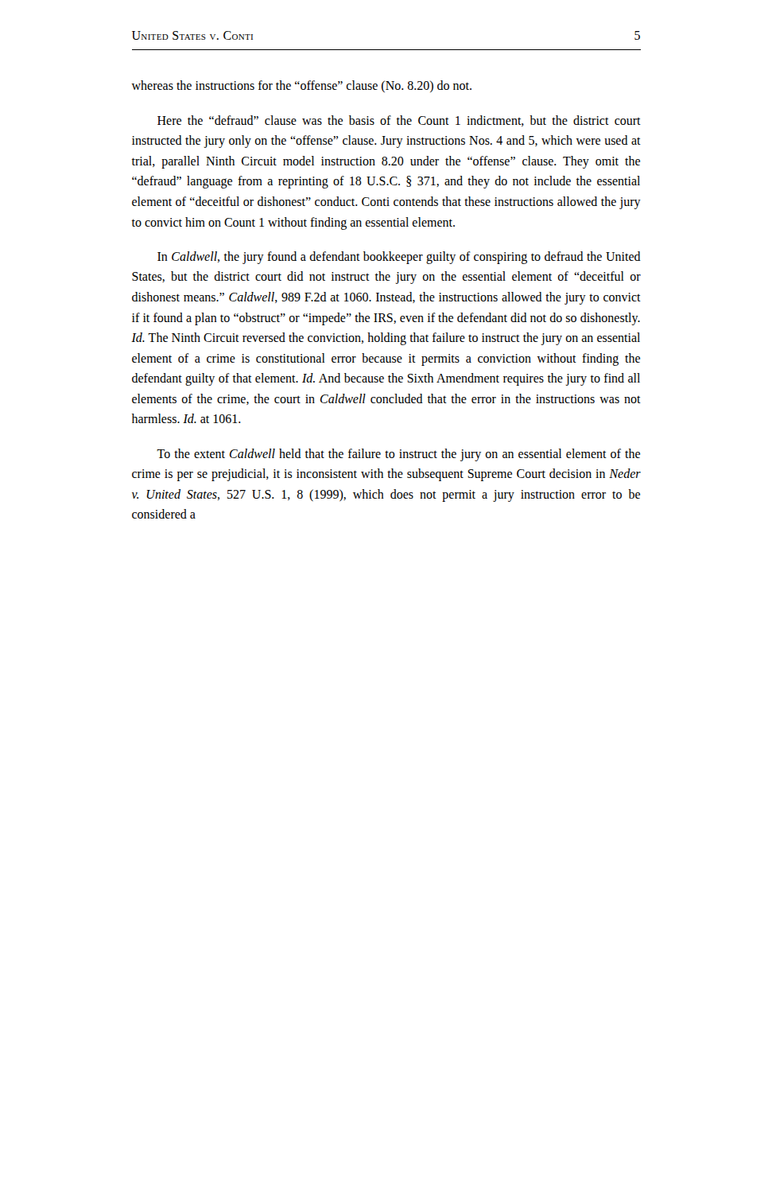United States v. Conti 5
whereas the instructions for the “offense” clause (No. 8.20) do not.
Here the “defraud” clause was the basis of the Count 1 indictment, but the district court instructed the jury only on the “offense” clause. Jury instructions Nos. 4 and 5, which were used at trial, parallel Ninth Circuit model instruction 8.20 under the “offense” clause. They omit the “defraud” language from a reprinting of 18 U.S.C. § 371, and they do not include the essential element of “deceitful or dishonest” conduct. Conti contends that these instructions allowed the jury to convict him on Count 1 without finding an essential element.
In Caldwell, the jury found a defendant bookkeeper guilty of conspiring to defraud the United States, but the district court did not instruct the jury on the essential element of “deceitful or dishonest means.” Caldwell, 989 F.2d at 1060. Instead, the instructions allowed the jury to convict if it found a plan to “obstruct” or “impede” the IRS, even if the defendant did not do so dishonestly. Id. The Ninth Circuit reversed the conviction, holding that failure to instruct the jury on an essential element of a crime is constitutional error because it permits a conviction without finding the defendant guilty of that element. Id. And because the Sixth Amendment requires the jury to find all elements of the crime, the court in Caldwell concluded that the error in the instructions was not harmless. Id. at 1061.
To the extent Caldwell held that the failure to instruct the jury on an essential element of the crime is per se prejudicial, it is inconsistent with the subsequent Supreme Court decision in Neder v. United States, 527 U.S. 1, 8 (1999), which does not permit a jury instruction error to be considered a